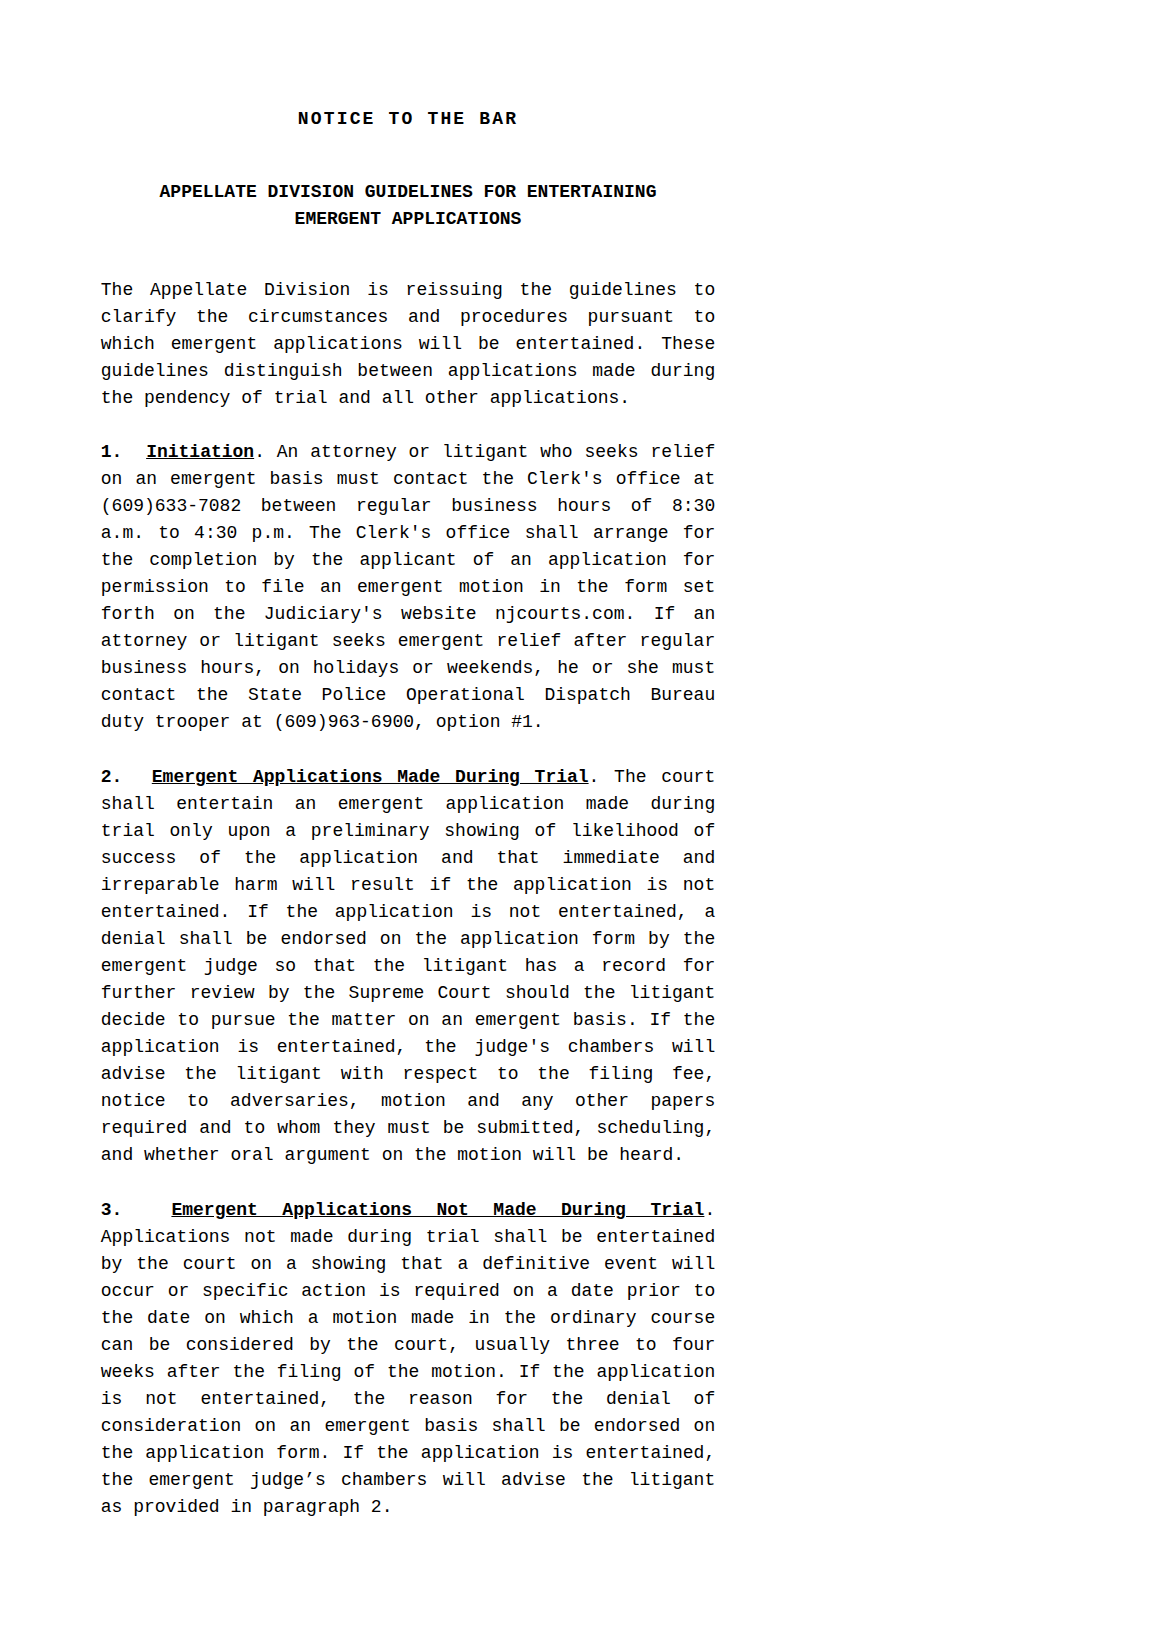NOTICE TO THE BAR
APPELLATE DIVISION GUIDELINES FOR ENTERTAINING
EMERGENT APPLICATIONS
The Appellate Division is reissuing the guidelines to clarify the circumstances and procedures pursuant to which emergent applications will be entertained. These guidelines distinguish between applications made during the pendency of trial and all other applications.
1. Initiation. An attorney or litigant who seeks relief on an emergent basis must contact the Clerk's office at (609)633-7082 between regular business hours of 8:30 a.m. to 4:30 p.m. The Clerk's office shall arrange for the completion by the applicant of an application for permission to file an emergent motion in the form set forth on the Judiciary's website njcourts.com. If an attorney or litigant seeks emergent relief after regular business hours, on holidays or weekends, he or she must contact the State Police Operational Dispatch Bureau duty trooper at (609)963-6900, option #1.
2. Emergent Applications Made During Trial. The court shall entertain an emergent application made during trial only upon a preliminary showing of likelihood of success of the application and that immediate and irreparable harm will result if the application is not entertained. If the application is not entertained, a denial shall be endorsed on the application form by the emergent judge so that the litigant has a record for further review by the Supreme Court should the litigant decide to pursue the matter on an emergent basis. If the application is entertained, the judge's chambers will advise the litigant with respect to the filing fee, notice to adversaries, motion and any other papers required and to whom they must be submitted, scheduling, and whether oral argument on the motion will be heard.
3. Emergent Applications Not Made During Trial. Applications not made during trial shall be entertained by the court on a showing that a definitive event will occur or specific action is required on a date prior to the date on which a motion made in the ordinary course can be considered by the court, usually three to four weeks after the filing of the motion. If the application is not entertained, the reason for the denial of consideration on an emergent basis shall be endorsed on the application form. If the application is entertained, the emergent judge’s chambers will advise the litigant as provided in paragraph 2.